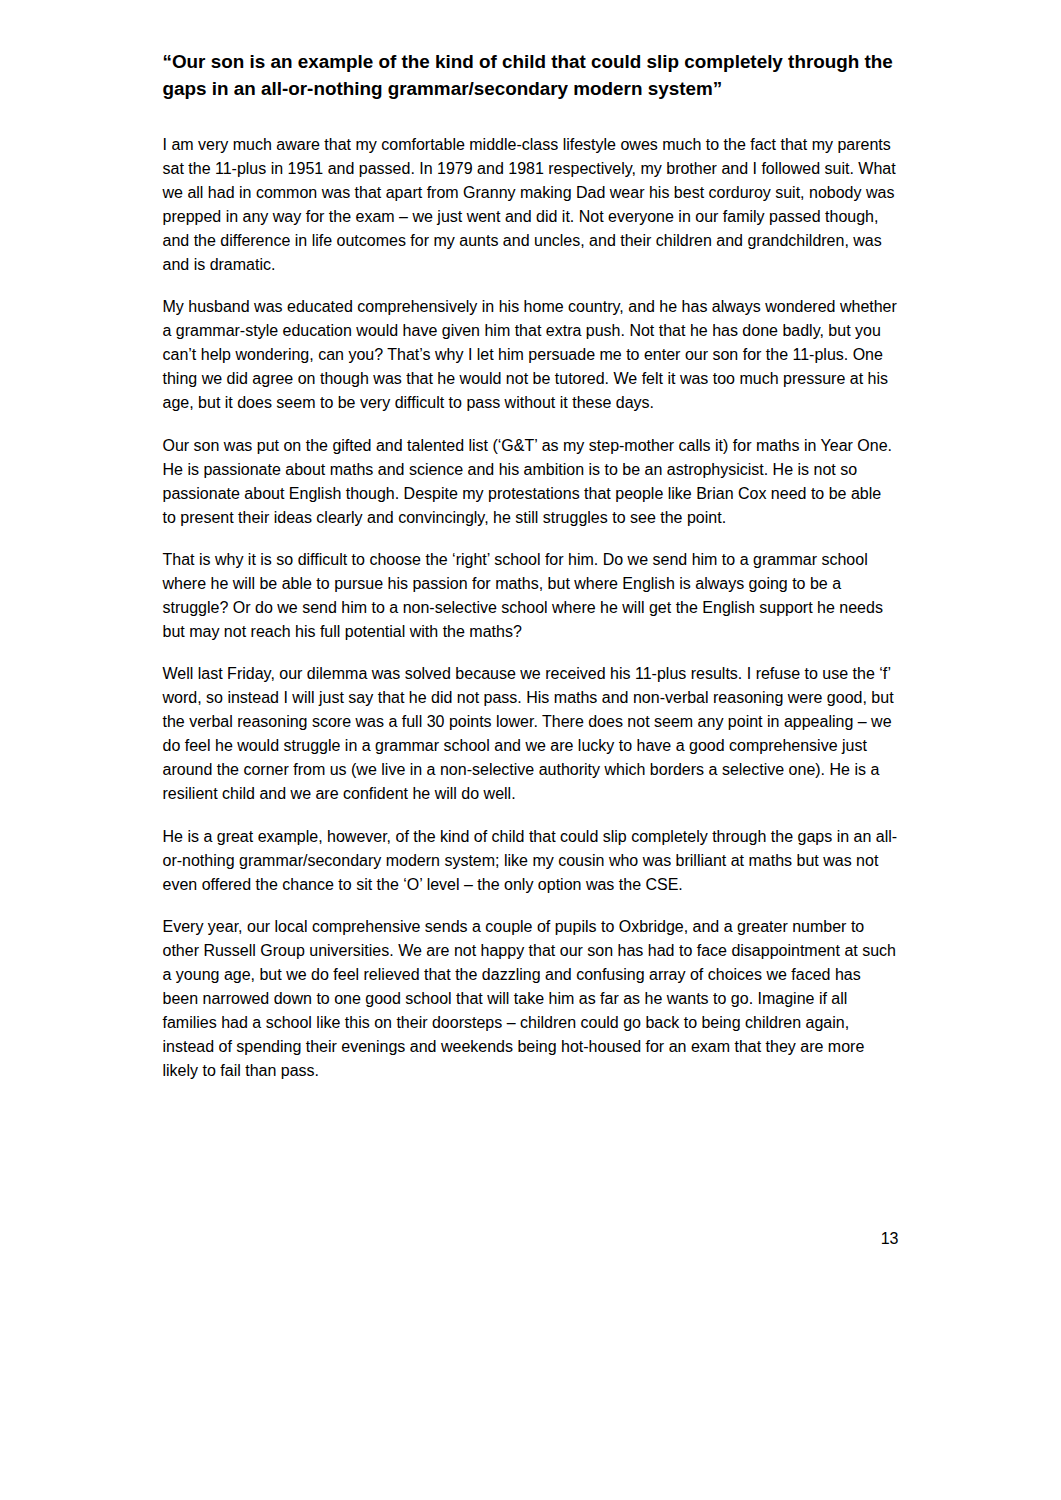“Our son is an example of the kind of child that could slip completely through the gaps in an all-or-nothing grammar/secondary modern system”
I am very much aware that my comfortable middle-class lifestyle owes much to the fact that my parents sat the 11-plus in 1951 and passed. In 1979 and 1981 respectively, my brother and I followed suit. What we all had in common was that apart from Granny making Dad wear his best corduroy suit, nobody was prepped in any way for the exam – we just went and did it. Not everyone in our family passed though, and the difference in life outcomes for my aunts and uncles, and their children and grandchildren, was and is dramatic.
My husband was educated comprehensively in his home country, and he has always wondered whether a grammar-style education would have given him that extra push. Not that he has done badly, but you can’t help wondering, can you? That’s why I let him persuade me to enter our son for the 11-plus. One thing we did agree on though was that he would not be tutored. We felt it was too much pressure at his age, but it does seem to be very difficult to pass without it these days.
Our son was put on the gifted and talented list (‘G&T’ as my step-mother calls it) for maths in Year One. He is passionate about maths and science and his ambition is to be an astrophysicist. He is not so passionate about English though. Despite my protestations that people like Brian Cox need to be able to present their ideas clearly and convincingly, he still struggles to see the point.
That is why it is so difficult to choose the ‘right’ school for him. Do we send him to a grammar school where he will be able to pursue his passion for maths, but where English is always going to be a struggle? Or do we send him to a non-selective school where he will get the English support he needs but may not reach his full potential with the maths?
Well last Friday, our dilemma was solved because we received his 11-plus results. I refuse to use the ‘f’ word, so instead I will just say that he did not pass. His maths and non-verbal reasoning were good, but the verbal reasoning score was a full 30 points lower. There does not seem any point in appealing – we do feel he would struggle in a grammar school and we are lucky to have a good comprehensive just around the corner from us (we live in a non-selective authority which borders a selective one). He is a resilient child and we are confident he will do well.
He is a great example, however, of the kind of child that could slip completely through the gaps in an all-or-nothing grammar/secondary modern system; like my cousin who was brilliant at maths but was not even offered the chance to sit the ‘O’ level – the only option was the CSE.
Every year, our local comprehensive sends a couple of pupils to Oxbridge, and a greater number to other Russell Group universities. We are not happy that our son has had to face disappointment at such a young age, but we do feel relieved that the dazzling and confusing array of choices we faced has been narrowed down to one good school that will take him as far as he wants to go. Imagine if all families had a school like this on their doorsteps – children could go back to being children again, instead of spending their evenings and weekends being hot-housed for an exam that they are more likely to fail than pass.
13